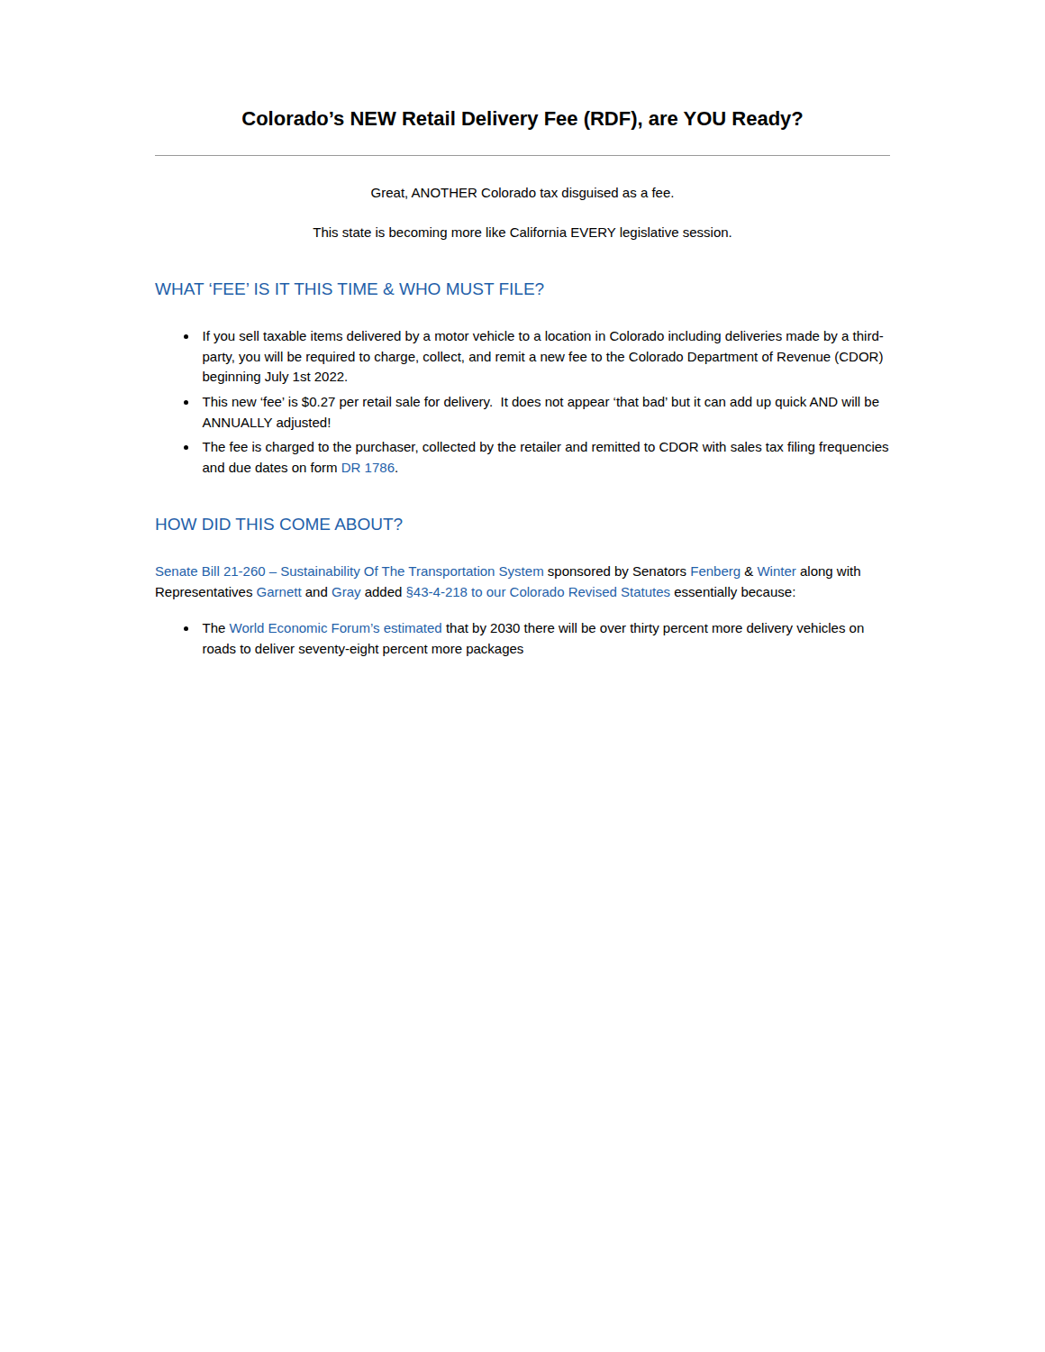Colorado’s NEW Retail Delivery Fee (RDF), are YOU Ready?
Great, ANOTHER Colorado tax disguised as a fee.
This state is becoming more like California EVERY legislative session.
WHAT ‘FEE’ IS IT THIS TIME & WHO MUST FILE?
If you sell taxable items delivered by a motor vehicle to a location in Colorado including deliveries made by a third-party, you will be required to charge, collect, and remit a new fee to the Colorado Department of Revenue (CDOR) beginning July 1st 2022.
This new ‘fee’ is $0.27 per retail sale for delivery. It does not appear ‘that bad’ but it can add up quick AND will be ANNUALLY adjusted!
The fee is charged to the purchaser, collected by the retailer and remitted to CDOR with sales tax filing frequencies and due dates on form DR 1786.
HOW DID THIS COME ABOUT?
Senate Bill 21-260 – Sustainability Of The Transportation System sponsored by Senators Fenberg & Winter along with Representatives Garnett and Gray added §43-4-218 to our Colorado Revised Statutes essentially because:
The World Economic Forum’s estimated that by 2030 there will be over thirty percent more delivery vehicles on roads to deliver seventy-eight percent more packages